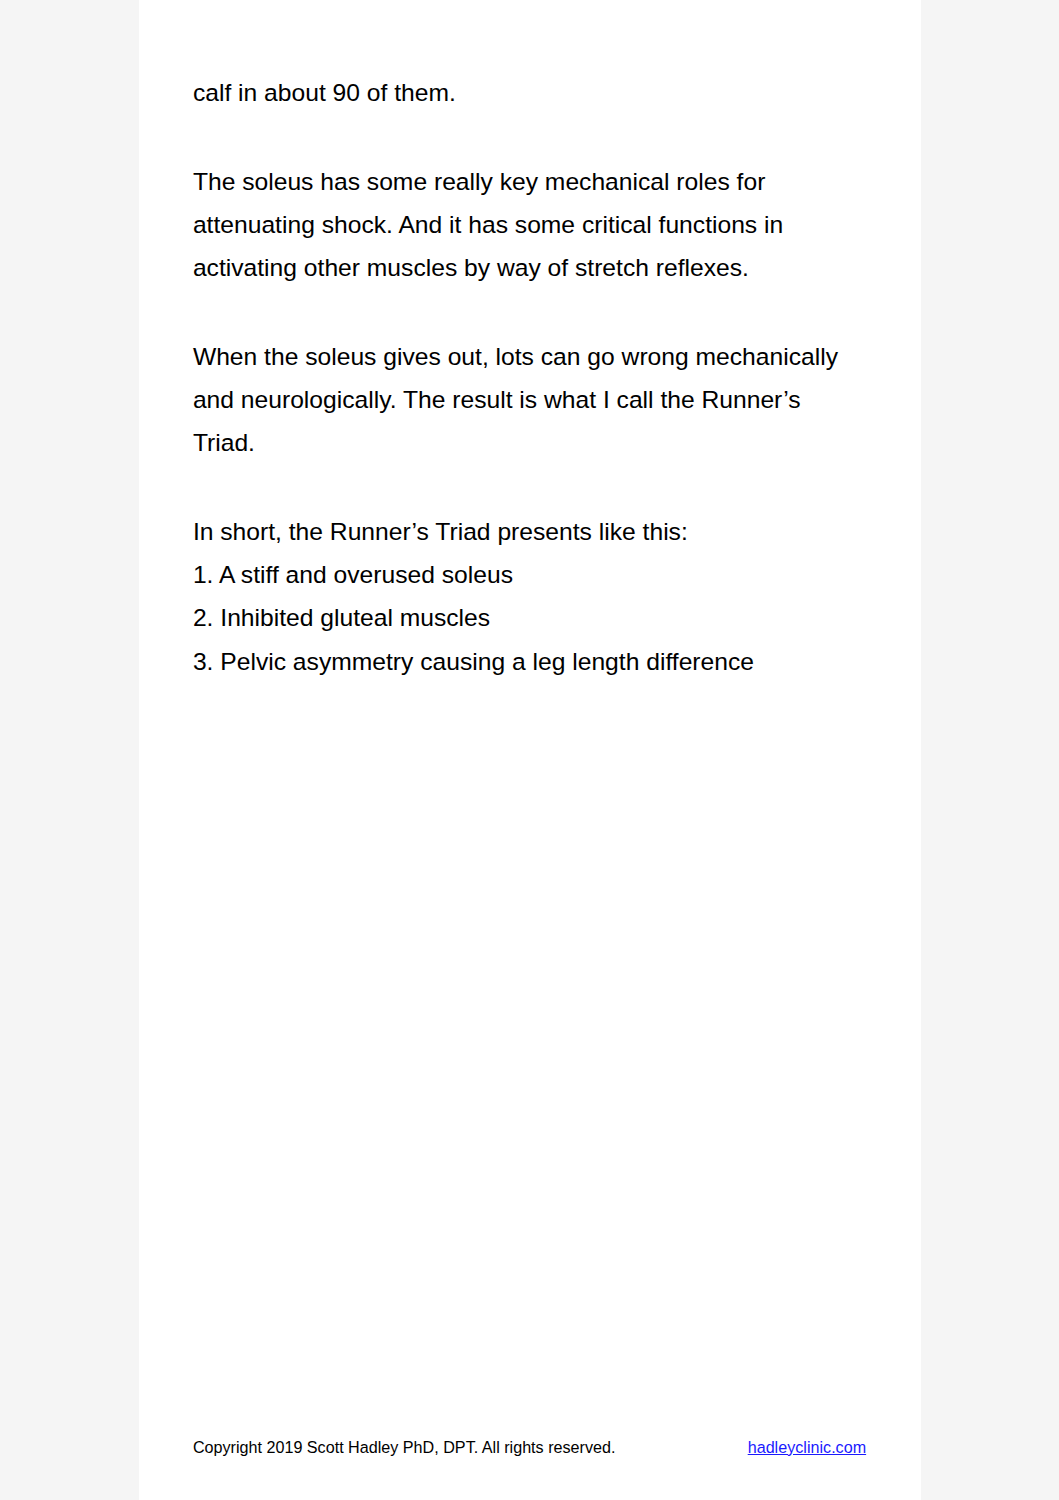calf in about 90 of them.
The soleus has some really key mechanical roles for attenuating shock. And it has some critical functions in activating other muscles by way of stretch reflexes.
When the soleus gives out, lots can go wrong mechanically and neurologically. The result is what I call the Runner’s Triad.
In short, the Runner’s Triad presents like this:
1. A stiff and overused soleus
2. Inhibited gluteal muscles
3. Pelvic asymmetry causing a leg length difference
Copyright 2019 Scott Hadley PhD, DPT. All rights reserved. hadleyclinic.com